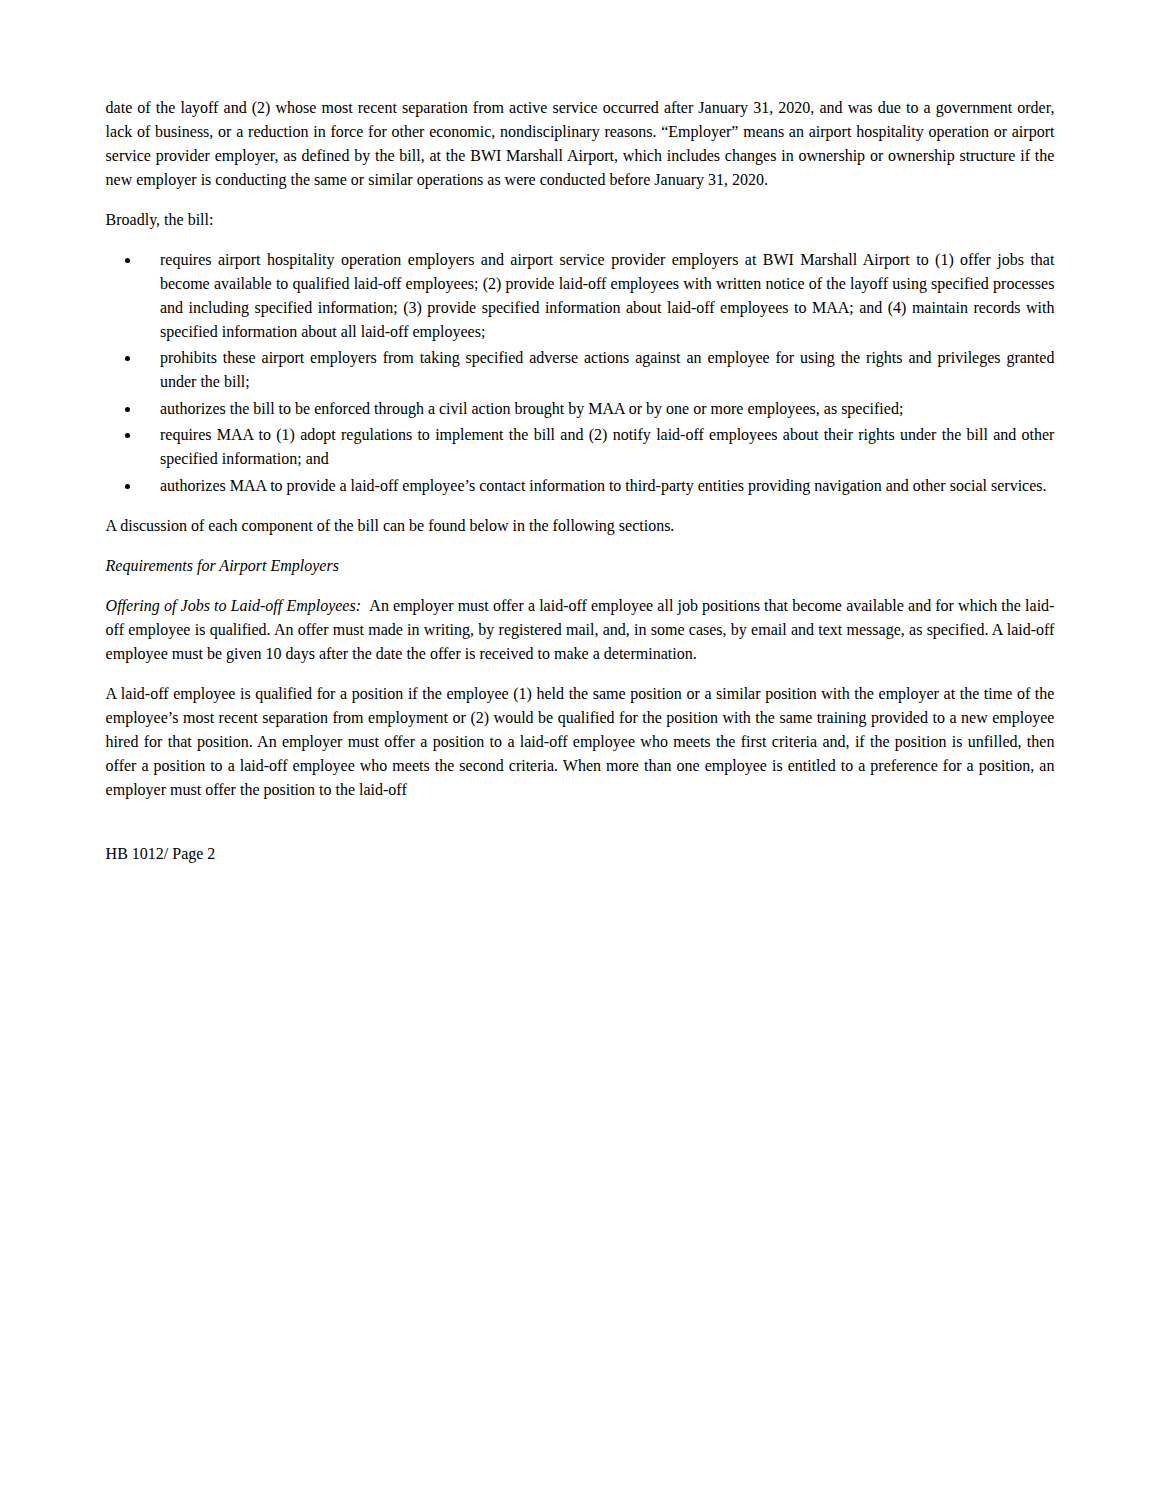date of the layoff and (2) whose most recent separation from active service occurred after January 31, 2020, and was due to a government order, lack of business, or a reduction in force for other economic, nondisciplinary reasons. “Employer” means an airport hospitality operation or airport service provider employer, as defined by the bill, at the BWI Marshall Airport, which includes changes in ownership or ownership structure if the new employer is conducting the same or similar operations as were conducted before January 31, 2020.
Broadly, the bill:
requires airport hospitality operation employers and airport service provider employers at BWI Marshall Airport to (1) offer jobs that become available to qualified laid-off employees; (2) provide laid-off employees with written notice of the layoff using specified processes and including specified information; (3) provide specified information about laid-off employees to MAA; and (4) maintain records with specified information about all laid-off employees;
prohibits these airport employers from taking specified adverse actions against an employee for using the rights and privileges granted under the bill;
authorizes the bill to be enforced through a civil action brought by MAA or by one or more employees, as specified;
requires MAA to (1) adopt regulations to implement the bill and (2) notify laid-off employees about their rights under the bill and other specified information; and
authorizes MAA to provide a laid-off employee’s contact information to third-party entities providing navigation and other social services.
A discussion of each component of the bill can be found below in the following sections.
Requirements for Airport Employers
Offering of Jobs to Laid-off Employees: An employer must offer a laid-off employee all job positions that become available and for which the laid-off employee is qualified. An offer must made in writing, by registered mail, and, in some cases, by email and text message, as specified. A laid-off employee must be given 10 days after the date the offer is received to make a determination.
A laid-off employee is qualified for a position if the employee (1) held the same position or a similar position with the employer at the time of the employee’s most recent separation from employment or (2) would be qualified for the position with the same training provided to a new employee hired for that position. An employer must offer a position to a laid-off employee who meets the first criteria and, if the position is unfilled, then offer a position to a laid-off employee who meets the second criteria. When more than one employee is entitled to a preference for a position, an employer must offer the position to the laid-off
HB 1012/ Page 2